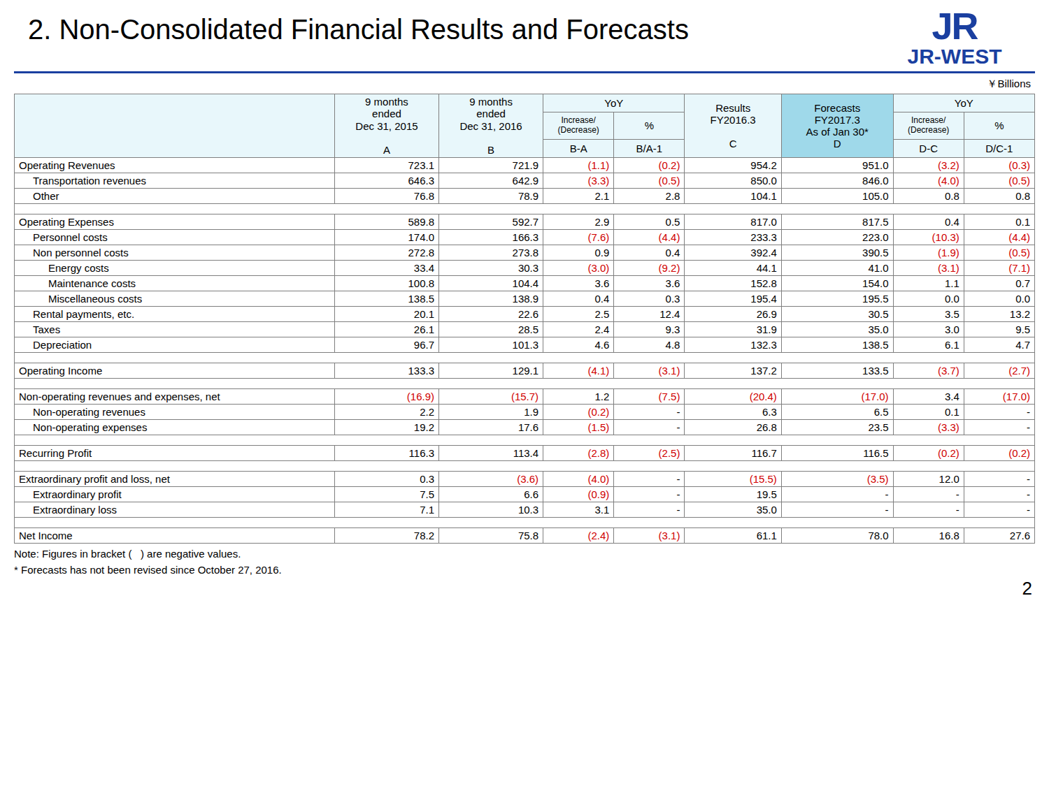2. Non-Consolidated Financial Results and Forecasts
JR
JR-WEST
￥Billions
| | 9 months ended Dec 31, 2015 A | 9 months ended Dec 31, 2016 B | YoY | Results FY2016.3 C | Forecasts FY2017.3 As of Jan 30* D | YoY |
| --- | --- | --- | --- | --- | --- | --- |
| Increase/ (Decrease) | % | Increase/ (Decrease) | % |
| B-A | B/A-1 | D-C | D/C-1 |
| Operating Revenues | 723.1 | 721.9 | (1.1) | (0.2) | 954.2 | 951.0 | (3.2) | (0.3) |
| Transportation revenues | 646.3 | 642.9 | (3.3) | (0.5) | 850.0 | 846.0 | (4.0) | (0.5) |
| Other | 76.8 | 78.9 | 2.1 | 2.8 | 104.1 | 105.0 | 0.8 | 0.8 |
| Operating Expenses | 589.8 | 592.7 | 2.9 | 0.5 | 817.0 | 817.5 | 0.4 | 0.1 |
| Personnel costs | 174.0 | 166.3 | (7.6) | (4.4) | 233.3 | 223.0 | (10.3) | (4.4) |
| Non personnel costs | 272.8 | 273.8 | 0.9 | 0.4 | 392.4 | 390.5 | (1.9) | (0.5) |
| Energy costs | 33.4 | 30.3 | (3.0) | (9.2) | 44.1 | 41.0 | (3.1) | (7.1) |
| Maintenance costs | 100.8 | 104.4 | 3.6 | 3.6 | 152.8 | 154.0 | 1.1 | 0.7 |
| Miscellaneous costs | 138.5 | 138.9 | 0.4 | 0.3 | 195.4 | 195.5 | 0.0 | 0.0 |
| Rental payments, etc. | 20.1 | 22.6 | 2.5 | 12.4 | 26.9 | 30.5 | 3.5 | 13.2 |
| Taxes | 26.1 | 28.5 | 2.4 | 9.3 | 31.9 | 35.0 | 3.0 | 9.5 |
| Depreciation | 96.7 | 101.3 | 4.6 | 4.8 | 132.3 | 138.5 | 6.1 | 4.7 |
| Operating Income | 133.3 | 129.1 | (4.1) | (3.1) | 137.2 | 133.5 | (3.7) | (2.7) |
| Non-operating revenues and expenses, net | (16.9) | (15.7) | 1.2 | (7.5) | (20.4) | (17.0) | 3.4 | (17.0) |
| Non-operating revenues | 2.2 | 1.9 | (0.2) | - | 6.3 | 6.5 | 0.1 | - |
| Non-operating expenses | 19.2 | 17.6 | (1.5) | - | 26.8 | 23.5 | (3.3) | - |
| Recurring Profit | 116.3 | 113.4 | (2.8) | (2.5) | 116.7 | 116.5 | (0.2) | (0.2) |
| Extraordinary profit and loss, net | 0.3 | (3.6) | (4.0) | - | (15.5) | (3.5) | 12.0 | - |
| Extraordinary profit | 7.5 | 6.6 | (0.9) | - | 19.5 | - | - | - |
| Extraordinary loss | 7.1 | 10.3 | 3.1 | - | 35.0 | - | - | - |
| Net Income | 78.2 | 75.8 | (2.4) | (3.1) | 61.1 | 78.0 | 16.8 | 27.6 |
Note: Figures in bracket ( ) are negative values.
* Forecasts has not been revised since October 27, 2016.
2